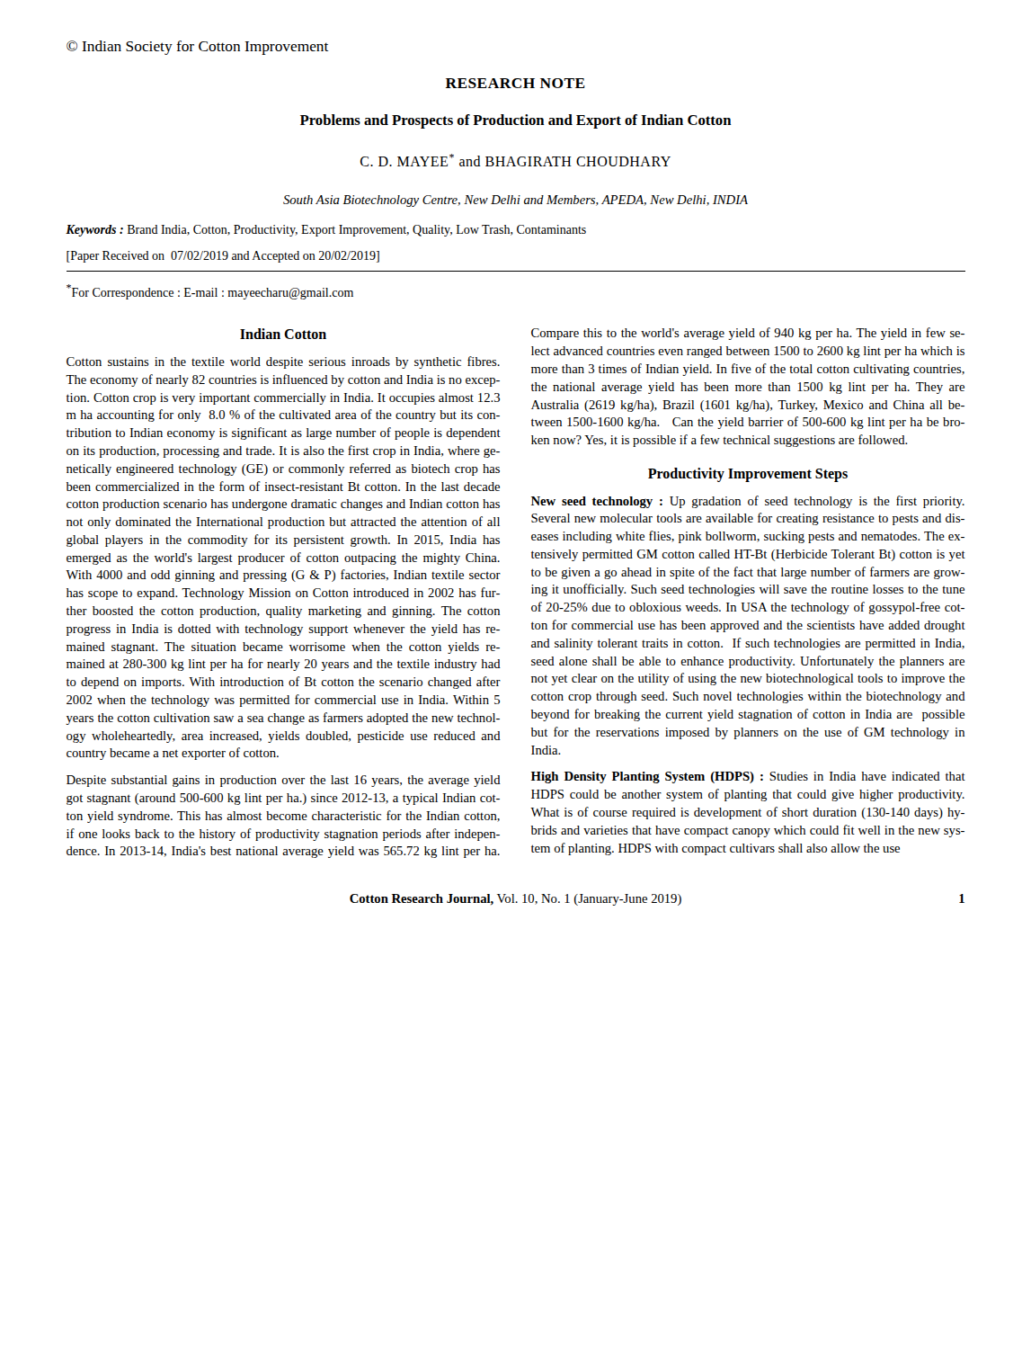© Indian Society for Cotton Improvement
RESEARCH NOTE
Problems and Prospects of Production and Export of Indian Cotton
C. D. MAYEE* and BHAGIRATH CHOUDHARY
South Asia Biotechnology Centre, New Delhi and Members, APEDA, New Delhi, INDIA
Keywords : Brand India, Cotton, Productivity, Export Improvement, Quality, Low Trash, Contaminants
[Paper Received on 07/02/2019 and Accepted on 20/02/2019]
*For Correspondence : E-mail : mayeecharu@gmail.com
Indian Cotton
Cotton sustains in the textile world despite serious inroads by synthetic fibres. The economy of nearly 82 countries is influenced by cotton and India is no exception. Cotton crop is very important commercially in India. It occupies almost 12.3 m ha accounting for only 8.0 % of the cultivated area of the country but its contribution to Indian economy is significant as large number of people is dependent on its production, processing and trade. It is also the first crop in India, where genetically engineered technology (GE) or commonly referred as biotech crop has been commercialized in the form of insect-resistant Bt cotton. In the last decade cotton production scenario has undergone dramatic changes and Indian cotton has not only dominated the International production but attracted the attention of all global players in the commodity for its persistent growth. In 2015, India has emerged as the world's largest producer of cotton outpacing the mighty China. With 4000 and odd ginning and pressing (G & P) factories, Indian textile sector has scope to expand. Technology Mission on Cotton introduced in 2002 has further boosted the cotton production, quality marketing and ginning. The cotton progress in India is dotted with technology support whenever the yield has remained stagnant. The situation became worrisome when the cotton yields remained at 280-300 kg lint per ha for nearly 20 years and the textile industry had to depend on imports. With introduction of Bt cotton the scenario changed after 2002 when the technology was permitted for commercial use in India. Within 5 years the cotton cultivation saw a sea change as farmers adopted the new technology wholeheartedly, area increased, yields doubled, pesticide use reduced and country became a net exporter of cotton.
Despite substantial gains in production over the last 16 years, the average yield got stagnant (around 500-600 kg lint per ha.) since 2012-13, a typical Indian cotton yield syndrome. This has almost become characteristic for the Indian cotton, if one looks back to the history of productivity stagnation periods after independence. In 2013-14, India's best national average yield was 565.72 kg lint per ha. Compare this to the world's average yield of 940 kg per ha. The yield in few select advanced countries even ranged between 1500 to 2600 kg lint per ha which is more than 3 times of Indian yield. In five of the total cotton cultivating countries, the national average yield has been more than 1500 kg lint per ha. They are Australia (2619 kg/ha), Brazil (1601 kg/ha), Turkey, Mexico and China all between 1500-1600 kg/ha. Can the yield barrier of 500-600 kg lint per ha be broken now? Yes, it is possible if a few technical suggestions are followed.
Productivity Improvement Steps
New seed technology : Up gradation of seed technology is the first priority. Several new molecular tools are available for creating resistance to pests and diseases including white flies, pink bollworm, sucking pests and nematodes. The extensively permitted GM cotton called HT-Bt (Herbicide Tolerant Bt) cotton is yet to be given a go ahead in spite of the fact that large number of farmers are growing it unofficially. Such seed technologies will save the routine losses to the tune of 20-25% due to obloxious weeds. In USA the technology of gossypol-free cotton for commercial use has been approved and the scientists have added drought and salinity tolerant traits in cotton. If such technologies are permitted in India, seed alone shall be able to enhance productivity. Unfortunately the planners are not yet clear on the utility of using the new biotechnological tools to improve the cotton crop through seed. Such novel technologies within the biotechnology and beyond for breaking the current yield stagnation of cotton in India are possible but for the reservations imposed by planners on the use of GM technology in India.
High Density Planting System (HDPS) : Studies in India have indicated that HDPS could be another system of planting that could give higher productivity. What is of course required is development of short duration (130-140 days) hybrids and varieties that have compact canopy which could fit well in the new system of planting. HDPS with compact cultivars shall also allow the use
Cotton Research Journal, Vol. 10, No. 1 (January-June 2019) 1